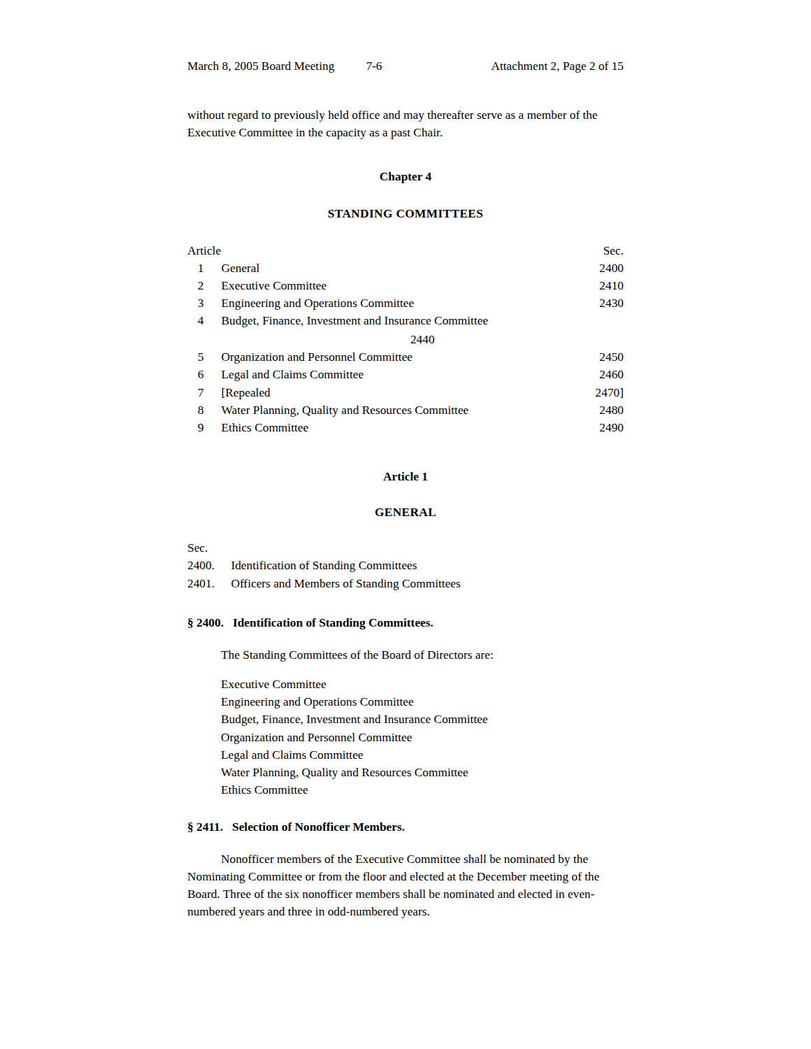March 8, 2005 Board Meeting 7-6 Attachment 2, Page 2 of 15
without regard to previously held office and may thereafter serve as a member of the Executive Committee in the capacity as a past Chair.
Chapter 4
STANDING COMMITTEES
| Article | | Sec. |
| --- | --- | --- |
| 1 | General | 2400 |
| 2 | Executive Committee | 2410 |
| 3 | Engineering and Operations Committee | 2430 |
| 4 | Budget, Finance, Investment and Insurance Committee 2440 |
| 5 | Organization and Personnel Committee | 2450 |
| 6 | Legal and Claims Committee | 2460 |
| 7 | [Repealed | 2470] |
| 8 | Water Planning, Quality and Resources Committee | 2480 |
| 9 | Ethics Committee | 2490 |
Article 1
GENERAL
Sec.
2400. Identification of Standing Committees
2401. Officers and Members of Standing Committees
§ 2400. Identification of Standing Committees.
The Standing Committees of the Board of Directors are:
Executive Committee
Engineering and Operations Committee
Budget, Finance, Investment and Insurance Committee
Organization and Personnel Committee
Legal and Claims Committee
Water Planning, Quality and Resources Committee
Ethics Committee
§ 2411. Selection of Nonofficer Members.
Nonofficer members of the Executive Committee shall be nominated by the Nominating Committee or from the floor and elected at the December meeting of the Board. Three of the six nonofficer members shall be nominated and elected in even-numbered years and three in odd-numbered years.